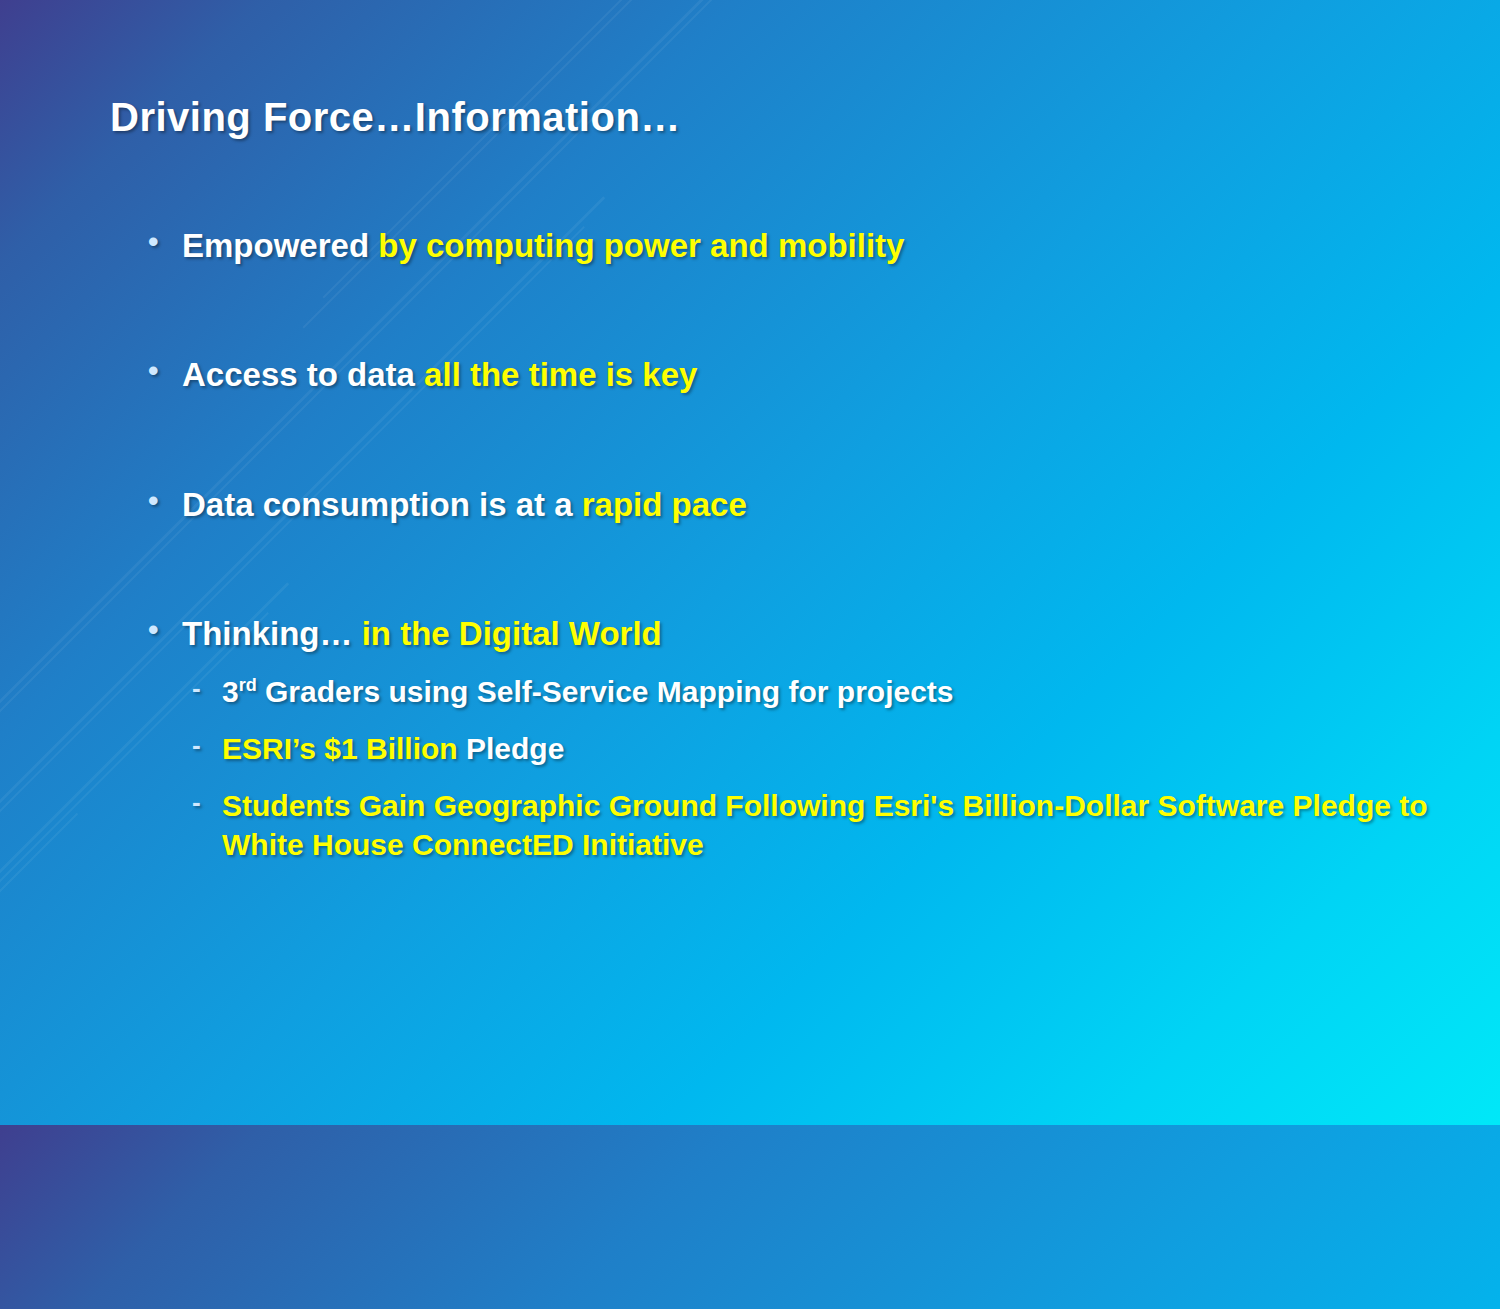Driving Force…Information…
Empowered by computing power and mobility
Access to data all the time is key
Data consumption is at a rapid pace
Thinking… in the Digital World
3rd Graders using Self-Service Mapping for projects
ESRI’s $1 Billion Pledge
Students Gain Geographic Ground Following Esri's Billion-Dollar Software Pledge to White House ConnectED Initiative